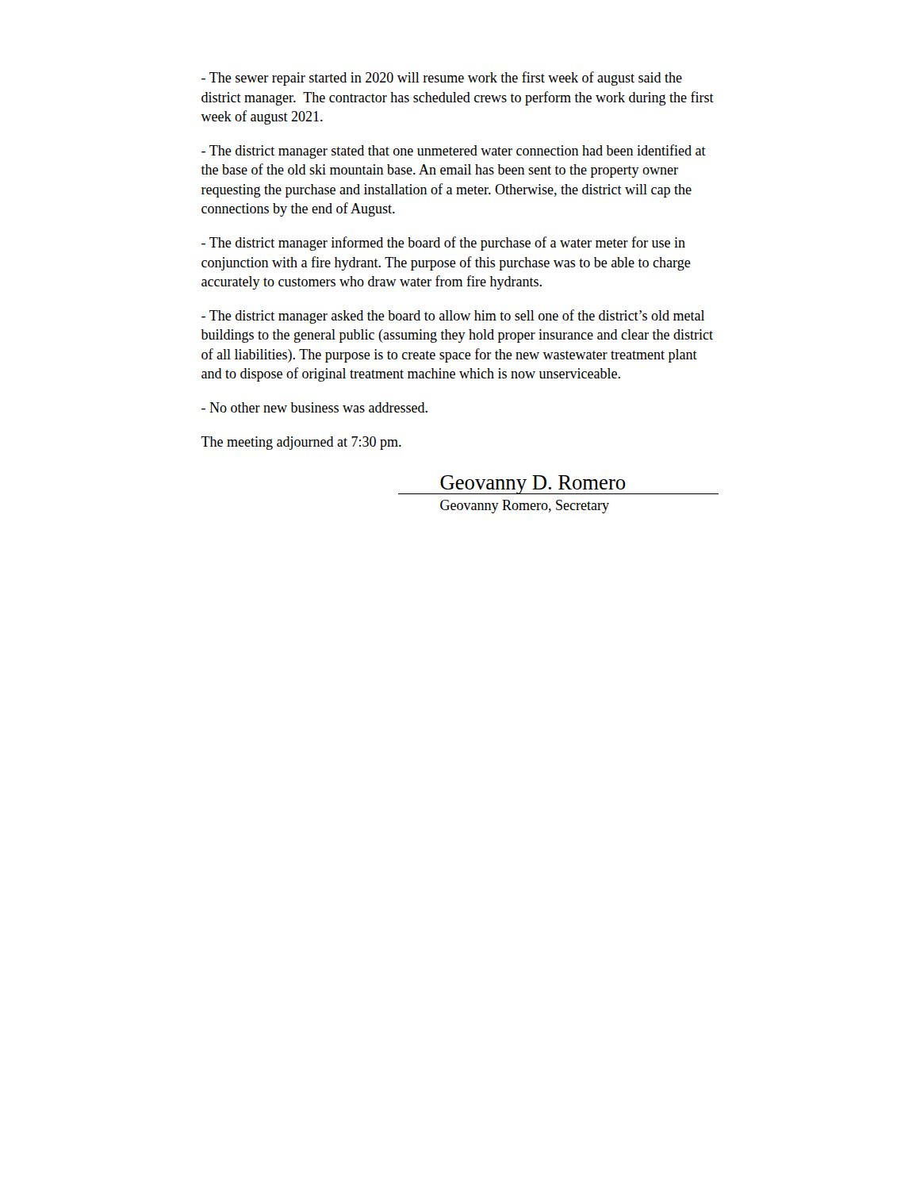- The sewer repair started in 2020 will resume work the first week of august said the district manager. The contractor has scheduled crews to perform the work during the first week of august 2021.
- The district manager stated that one unmetered water connection had been identified at the base of the old ski mountain base. An email has been sent to the property owner requesting the purchase and installation of a meter. Otherwise, the district will cap the connections by the end of August.
- The district manager informed the board of the purchase of a water meter for use in conjunction with a fire hydrant. The purpose of this purchase was to be able to charge accurately to customers who draw water from fire hydrants.
- The district manager asked the board to allow him to sell one of the district’s old metal buildings to the general public (assuming they hold proper insurance and clear the district of all liabilities). The purpose is to create space for the new wastewater treatment plant and to dispose of original treatment machine which is now unserviceable.
- No other new business was addressed.
The meeting adjourned at 7:30 pm.
Geovanny D. Romero
Geovanny Romero, Secretary